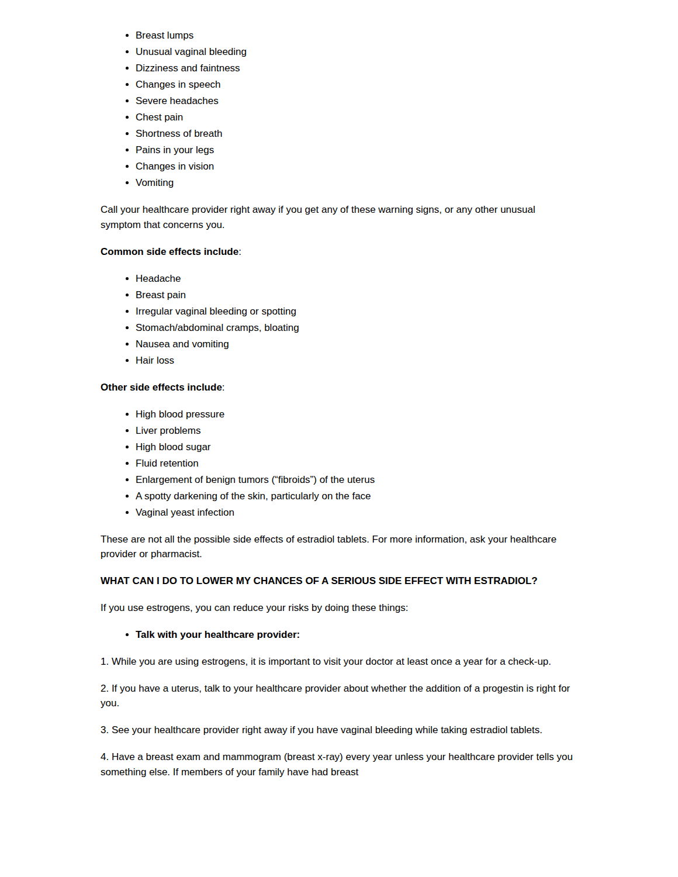Breast lumps
Unusual vaginal bleeding
Dizziness and faintness
Changes in speech
Severe headaches
Chest pain
Shortness of breath
Pains in your legs
Changes in vision
Vomiting
Call your healthcare provider right away if you get any of these warning signs, or any other unusual symptom that concerns you.
Common side effects include:
Headache
Breast pain
Irregular vaginal bleeding or spotting
Stomach/abdominal cramps, bloating
Nausea and vomiting
Hair loss
Other side effects include:
High blood pressure
Liver problems
High blood sugar
Fluid retention
Enlargement of benign tumors (“fibroids”) of the uterus
A spotty darkening of the skin, particularly on the face
Vaginal yeast infection
These are not all the possible side effects of estradiol tablets. For more information, ask your healthcare provider or pharmacist.
WHAT CAN I DO TO LOWER MY CHANCES OF A SERIOUS SIDE EFFECT WITH ESTRADIOL?
If you use estrogens, you can reduce your risks by doing these things:
Talk with your healthcare provider:
1. While you are using estrogens, it is important to visit your doctor at least once a year for a check-up.
2. If you have a uterus, talk to your healthcare provider about whether the addition of a progestin is right for you.
3. See your healthcare provider right away if you have vaginal bleeding while taking estradiol tablets.
4. Have a breast exam and mammogram (breast x-ray) every year unless your healthcare provider tells you something else. If members of your family have had breast